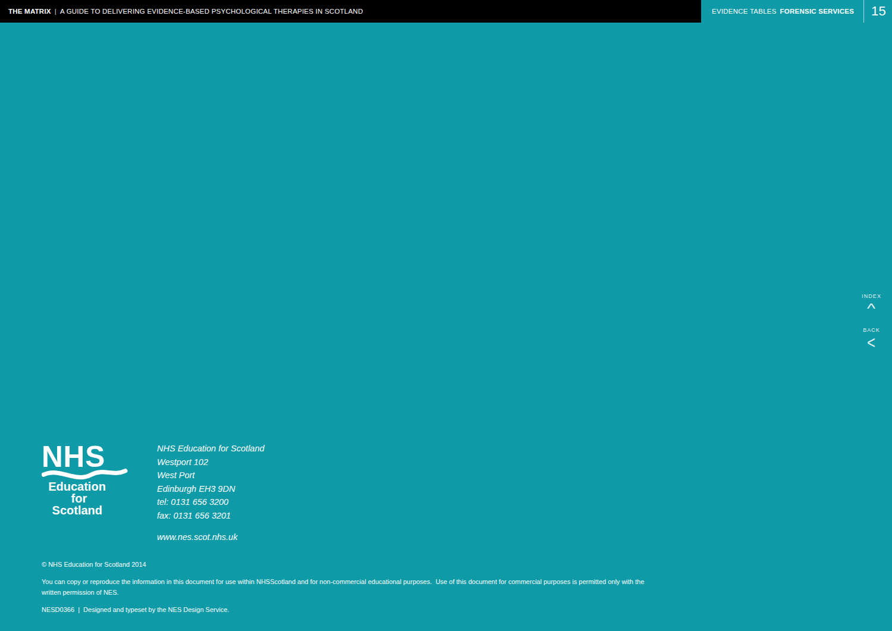The Matrix | A guide to delivering evidence-based psychological therapies in Scotland
Evidence Tables Forensic Services 15
Index ^
Back <
NHS Education for Scotland
NHS Education for Scotland
Westport 102
West Port
Edinburgh EH3 9DN
tel: 0131 656 3200
fax: 0131 656 3201 www.nes.scot.nhs.uk
© NHS Education for Scotland 2014
You can copy or reproduce the information in this document for use within NHSScotland and for non-commercial educational purposes. Use of this document for commercial purposes is permitted only with the written permission of NES.
NESD0366 | Designed and typeset by the NES Design Service.